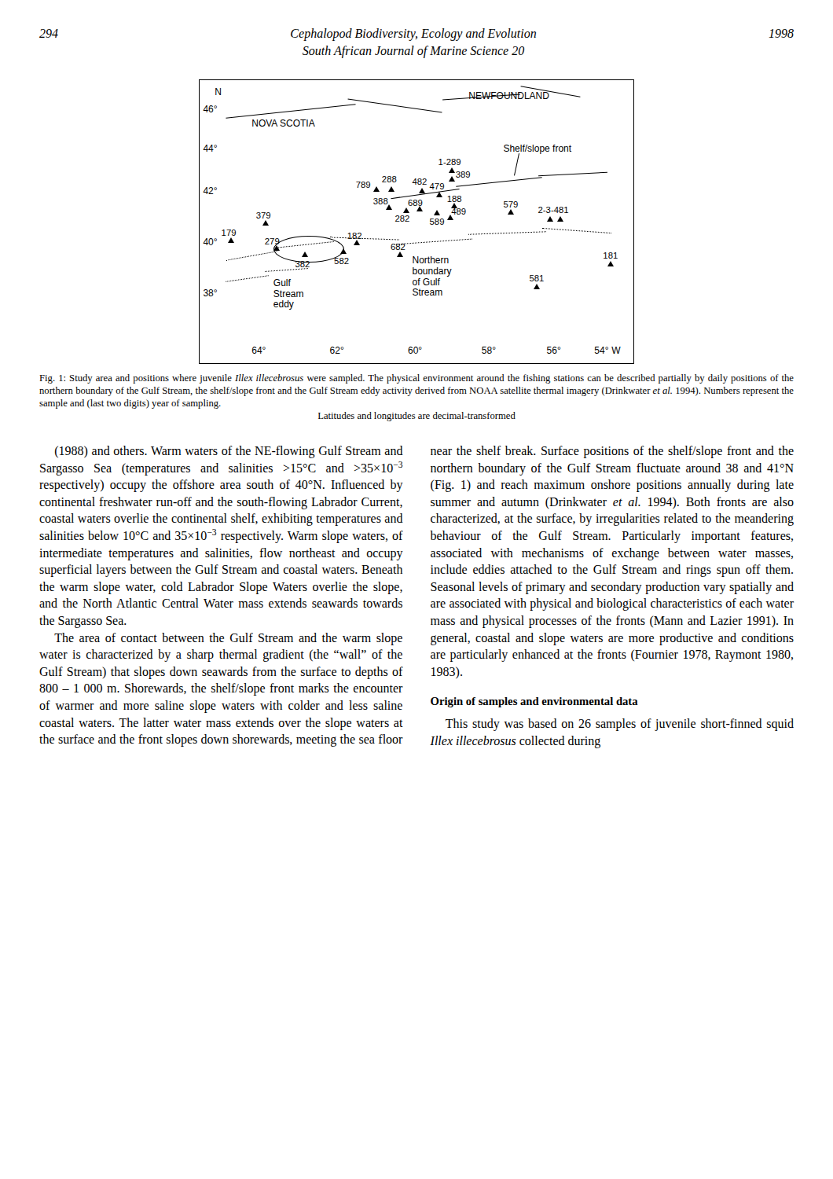294 Cephalopod Biodiversity, Ecology and Evolution South African Journal of Marine Science 20 1998
N W 46° 44° 42° 40° 38° 64° 62° 60° 58° 56° 54° NEWFOUNDLAND NOVA SCOTIA Shelf/slope front 1-289 389 789 288 482 479 388 689 188 489 282 589 579 2-3-481 379 179 279 182 682 382 582 181 581 Gulf
Stream
eddy Northern
boundary
of Gulf
Stream
Fig. 1: Study area and positions where juvenile Illex illecebrosus were sampled. The physical environment around the fishing stations can be described partially by daily positions of the northern boundary of the Gulf Stream, the shelf/slope front and the Gulf Stream eddy activity derived from NOAA satellite thermal imagery (Drinkwater et al. 1994). Numbers represent the sample and (last two digits) year of sampling. Latitudes and longitudes are decimal-transformed
(1988) and others. Warm waters of the NE-flowing Gulf Stream and Sargasso Sea (temperatures and salinities >15°C and >35×10−3 respectively) occupy the offshore area south of 40°N. Influenced by continental freshwater run-off and the south-flowing Labrador Current, coastal waters overlie the continental shelf, exhibiting temperatures and salinities below 10°C and 35×10−3 respectively. Warm slope waters, of intermediate temperatures and salinities, flow northeast and occupy superficial layers between the Gulf Stream and coastal waters. Beneath the warm slope water, cold Labrador Slope Waters overlie the slope, and the North Atlantic Central Water mass extends seawards towards the Sargasso Sea.
The area of contact between the Gulf Stream and the warm slope water is characterized by a sharp thermal gradient (the “wall” of the Gulf Stream) that slopes down seawards from the surface to depths of 800 – 1 000 m. Shorewards, the shelf/slope front marks the encounter of warmer and more saline slope waters with colder and less saline coastal waters. The latter water mass extends over the slope waters at the surface and the front slopes down shorewards, meeting the sea floor near the shelf break. Surface positions of the shelf/slope front and the northern boundary of the Gulf Stream fluctuate around 38 and 41°N (Fig. 1) and reach maximum onshore positions annually during late summer and autumn (Drinkwater et al. 1994). Both fronts are also characterized, at the surface, by irregularities related to the meandering behaviour of the Gulf Stream. Particularly important features, associated with mechanisms of exchange between water masses, include eddies attached to the Gulf Stream and rings spun off them. Seasonal levels of primary and secondary production vary spatially and are associated with physical and biological characteristics of each water mass and physical processes of the fronts (Mann and Lazier 1991). In general, coastal and slope waters are more productive and conditions are particularly enhanced at the fronts (Fournier 1978, Raymont 1980, 1983).
Origin of samples and environmental data
This study was based on 26 samples of juvenile short-finned squid Illex illecebrosus collected during